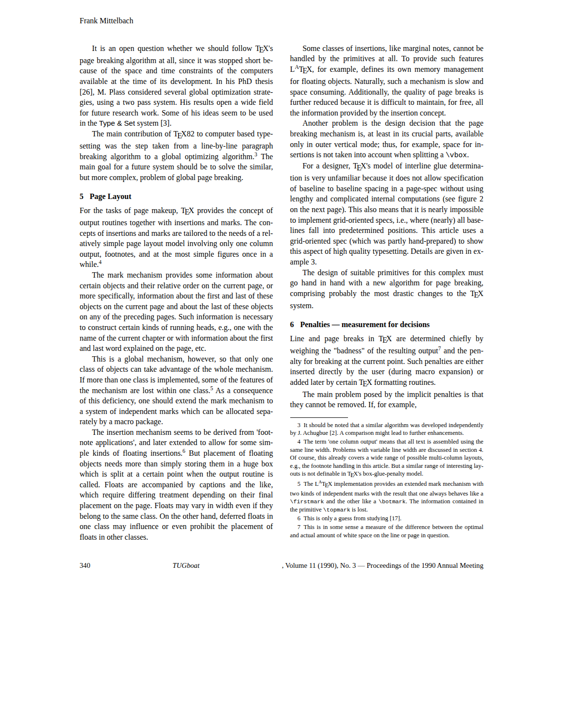Frank Mittelbach
It is an open question whether we should follow TEX's page breaking algorithm at all, since it was stopped short because of the space and time constraints of the computers available at the time of its development. In his PhD thesis [26], M. Plass considered several global optimization strategies, using a two pass system. His results open a wide field for future research work. Some of his ideas seem to be used in the Type & Set system [3].
The main contribution of TEX82 to computer based typesetting was the step taken from a line-by-line paragraph breaking algorithm to a global optimizing algorithm.3 The main goal for a future system should be to solve the similar, but more complex, problem of global page breaking.
5 Page Layout
For the tasks of page makeup, TEX provides the concept of output routines together with insertions and marks. The concepts of insertions and marks are tailored to the needs of a relatively simple page layout model involving only one column output, footnotes, and at the most simple figures once in a while.4
The mark mechanism provides some information about certain objects and their relative order on the current page, or more specifically, information about the first and last of these objects on the current page and about the last of these objects on any of the preceding pages. Such information is necessary to construct certain kinds of running heads, e.g., one with the name of the current chapter or with information about the first and last word explained on the page, etc.
This is a global mechanism, however, so that only one class of objects can take advantage of the whole mechanism. If more than one class is implemented, some of the features of the mechanism are lost within one class.5 As a consequence of this deficiency, one should extend the mark mechanism to a system of independent marks which can be allocated separately by a macro package.
The insertion mechanism seems to be derived from 'footnote applications', and later extended to allow for some simple kinds of floating insertions.6 But placement of floating objects needs more than simply storing them in a huge box which is split at a certain point when the output routine is called. Floats are accompanied by captions and the like, which require differing treatment depending on their final placement on the page. Floats may vary in width even if they belong to the same class. On the other hand, deferred floats in one class may influence or even prohibit the placement of floats in other classes.
Some classes of insertions, like marginal notes, cannot be handled by the primitives at all. To provide such features LATEX, for example, defines its own memory management for floating objects. Naturally, such a mechanism is slow and space consuming. Additionally, the quality of page breaks is further reduced because it is difficult to maintain, for free, all the information provided by the insertion concept.
Another problem is the design decision that the page breaking mechanism is, at least in its crucial parts, available only in outer vertical mode; thus, for example, space for insertions is not taken into account when splitting a \vbox.
For a designer, TEX's model of interline glue determination is very unfamiliar because it does not allow specification of baseline to baseline spacing in a page-spec without using lengthy and complicated internal computations (see figure 2 on the next page). This also means that it is nearly impossible to implement grid-oriented specs, i.e., where (nearly) all baselines fall into predetermined positions. This article uses a grid-oriented spec (which was partly hand-prepared) to show this aspect of high quality typesetting. Details are given in example 3.
The design of suitable primitives for this complex must go hand in hand with a new algorithm for page breaking, comprising probably the most drastic changes to the TEX system.
6 Penalties — measurement for decisions
Line and page breaks in TEX are determined chiefly by weighing the "badness" of the resulting output7 and the penalty for breaking at the current point. Such penalties are either inserted directly by the user (during macro expansion) or added later by certain TEX formatting routines.
The main problem posed by the implicit penalties is that they cannot be removed. If, for example,
3 It should be noted that a similar algorithm was developed independently by J. Achugbue [2]. A comparison might lead to further enhancements.
4 The term 'one column output' means that all text is assembled using the same line width. Problems with variable line width are discussed in section 4. Of course, this already covers a wide range of possible multi-column layouts, e.g., the footnote handling in this article. But a similar range of interesting layouts is not definable in TEX's box-glue-penalty model.
5 The LATEX implementation provides an extended mark mechanism with two kinds of independent marks with the result that one always behaves like a \firstmark and the other like a \botmark. The information contained in the primitive \topmark is lost.
6 This is only a guess from studying [17].
7 This is in some sense a measure of the difference between the optimal and actual amount of white space on the line or page in question.
340 TUGboat, Volume 11 (1990), No. 3 — Proceedings of the 1990 Annual Meeting